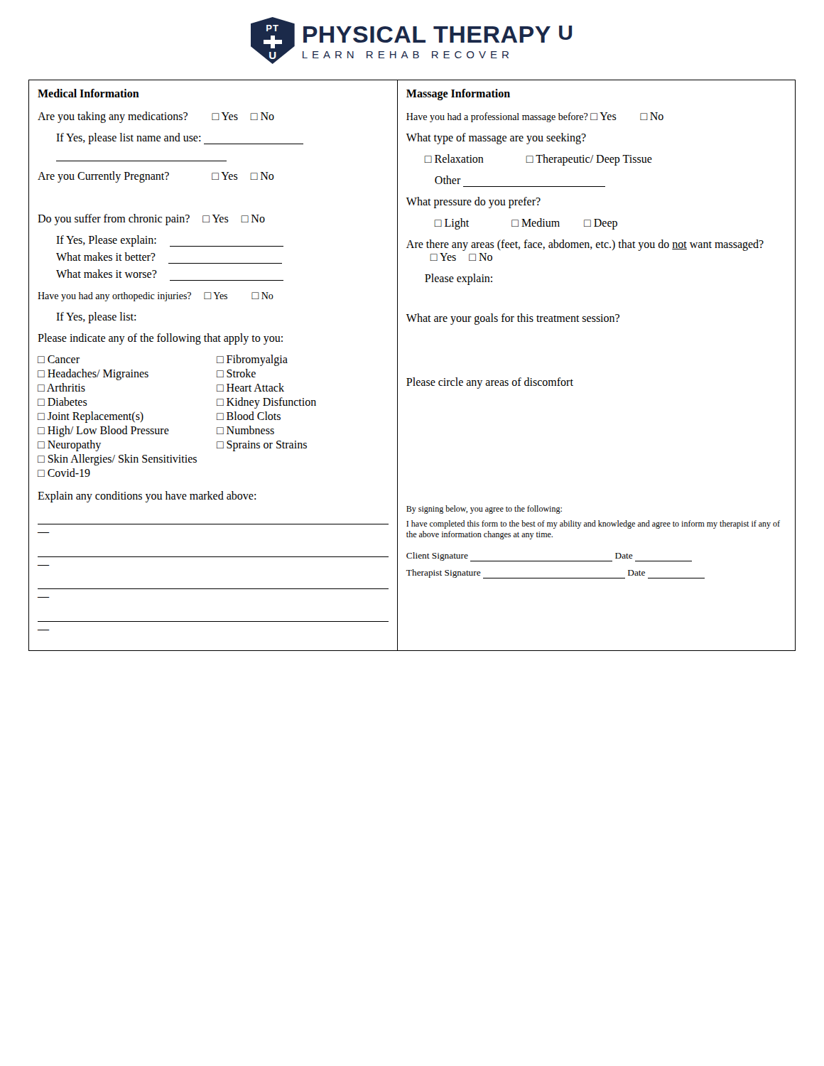PT
U
PHYSICAL THERAPY U
LEARN REHAB RECOVER
| Medical Information Are you taking any medications? □ Yes □ No If Yes, please list name and use: Are you Currently Pregnant? □ Yes □ No Do you suffer from chronic pain? □ Yes □ No If Yes, Please explain: What makes it better? What makes it worse? Have you had any orthopedic injuries? □ Yes □ No If Yes, please list: Please indicate any of the following that apply to you: □ Cancer □ Fibromyalgia □ Headaches/ Migraines □ Stroke □ Arthritis □ Heart Attack □ Diabetes □ Kidney Disfunction □ Joint Replacement(s) □ Blood Clots □ High/ Low Blood Pressure □ Numbness □ Neuropathy □ Sprains or Strains □ Skin Allergies/ Skin Sensitivities □ Covid-19 Explain any conditions you have marked above: — — — — | Massage Information Have you had a professional massage before? □ Yes □ No What type of massage are you seeking? □ Relaxation □ Therapeutic/ Deep Tissue Other What pressure do you prefer? □ Light □ Medium □ Deep Are there any areas (feet, face, abdomen, etc.) that you do not want massaged? □ Yes □ No Please explain: What are your goals for this treatment session? Please circle any areas of discomfort By signing below, you agree to the following: I have completed this form to the best of my ability and knowledge and agree to inform my therapist if any of the above information changes at any time. Client Signature Date Therapist Signature Date |